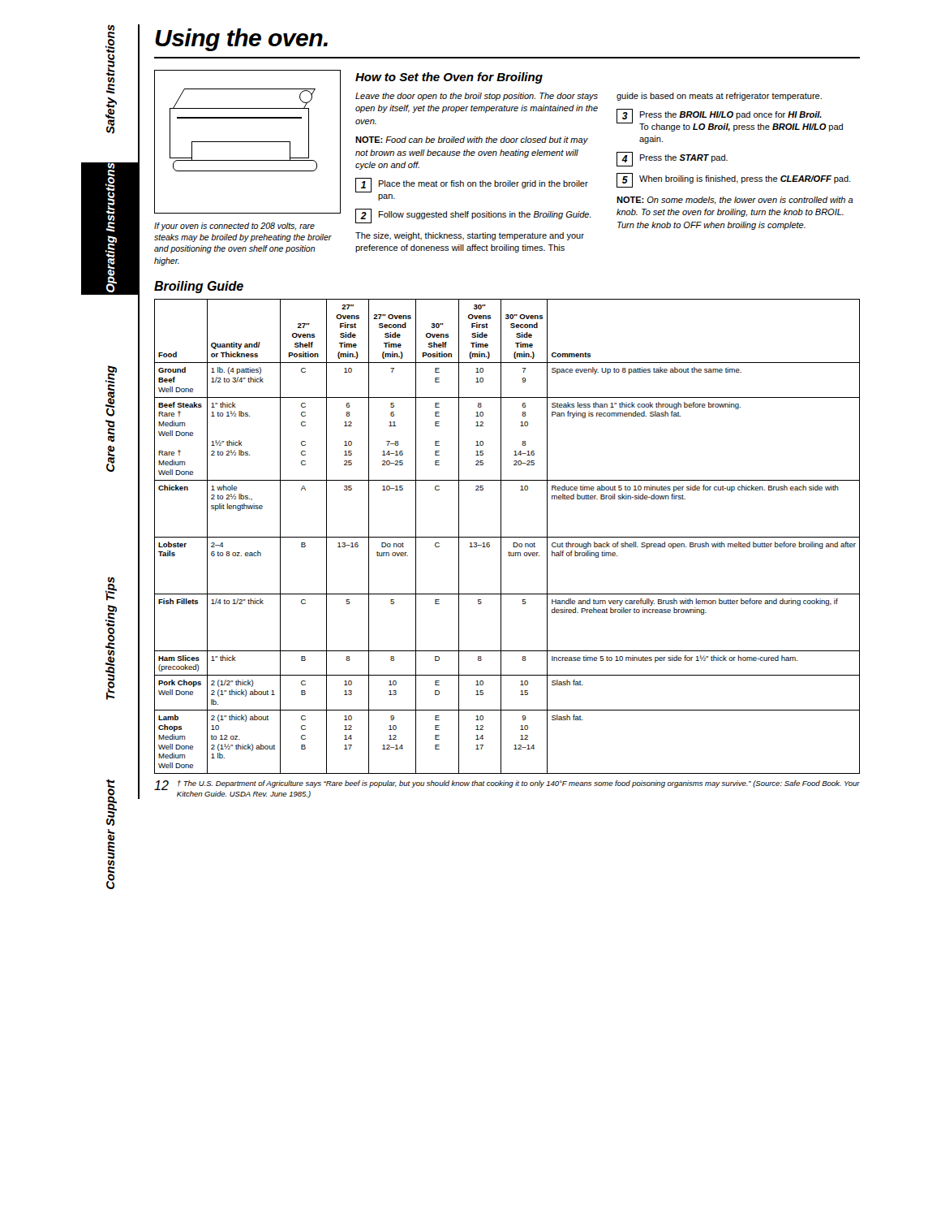Safety Instructions
Operating Instructions
Care and Cleaning
Troubleshooting Tips
Consumer Support
Using the oven.
If your oven is connected to 208 volts, rare steaks may be broiled by preheating the broiler and positioning the oven shelf one position higher.
How to Set the Oven for Broiling
Leave the door open to the broil stop position. The door stays open by itself, yet the proper temperature is maintained in the oven.
NOTE: Food can be broiled with the door closed but it may not brown as well because the oven heating element will cycle on and off.
1
Place the meat or fish on the broiler grid in the broiler pan.
2
Follow suggested shelf positions in the Broiling Guide.
The size, weight, thickness, starting temperature and your preference of doneness will affect broiling times. This
guide is based on meats at refrigerator temperature.
3
Press the BROIL HI/LO pad once for HI Broil.
To change to LO Broil, press the BROIL HI/LO pad again.
4
Press the START pad.
5
When broiling is finished, press the CLEAR/OFF pad.
NOTE: On some models, the lower oven is controlled with a knob. To set the oven for broiling, turn the knob to BROIL. Turn the knob to OFF when broiling is complete.
Broiling Guide
| Food | Quantity and/ or Thickness | 27″ Ovens Shelf Position | 27″ Ovens First Side Time (min.) | 27″ Ovens Second Side Time (min.) | 30″ Ovens Shelf Position | 30″ Ovens First Side Time (min.) | 30″ Ovens Second Side Time (min.) | Comments |
| --- | --- | --- | --- | --- | --- | --- | --- | --- |
| Ground Beef Well Done | 1 lb. (4 patties) 1/2 to 3/4″ thick | C | 10 | 7 | E E | 10 10 | 7 9 | Space evenly. Up to 8 patties take about the same time. |
| Beef Steaks Rare † Medium Well Done Rare † Medium Well Done | 1″ thick 1 to 1½ lbs. 1½″ thick 2 to 2½ lbs. | C C C C C C | 6 8 12 10 15 25 | 5 6 11 7–8 14–16 20–25 | E E E E E E | 8 10 12 10 15 25 | 6 8 10 8 14–16 20–25 | Steaks less than 1″ thick cook through before browning. Pan frying is recommended. Slash fat. |
| Chicken | 1 whole 2 to 2½ lbs., split lengthwise | A | 35 | 10–15 | C | 25 | 10 | Reduce time about 5 to 10 minutes per side for cut-up chicken. Brush each side with melted butter. Broil skin-side-down first. |
| Lobster Tails | 2–4 6 to 8 oz. each | B | 13–16 | Do not turn over. | C | 13–16 | Do not turn over. | Cut through back of shell. Spread open. Brush with melted butter before broiling and after half of broiling time. |
| Fish Fillets | 1/4 to 1/2″ thick | C | 5 | 5 | E | 5 | 5 | Handle and turn very carefully. Brush with lemon butter before and during cooking, if desired. Preheat broiler to increase browning. |
| Ham Slices (precooked) | 1″ thick | B | 8 | 8 | D | 8 | 8 | Increase time 5 to 10 minutes per side for 1½″ thick or home-cured ham. |
| Pork Chops Well Done | 2 (1/2″ thick) 2 (1″ thick) about 1 lb. | C B | 10 13 | 10 13 | E D | 10 15 | 10 15 | Slash fat. |
| Lamb Chops Medium Well Done Medium Well Done | 2 (1″ thick) about 10 to 12 oz. 2 (1½″ thick) about 1 lb. | C C C B | 10 12 14 17 | 9 10 12 12–14 | E E E E | 10 12 14 17 | 9 10 12 12–14 | Slash fat. |
12
† The U.S. Department of Agriculture says “Rare beef is popular, but you should know that cooking it to only 140°F means some food poisoning organisms may survive.” (Source: Safe Food Book. Your Kitchen Guide. USDA Rev. June 1985.)